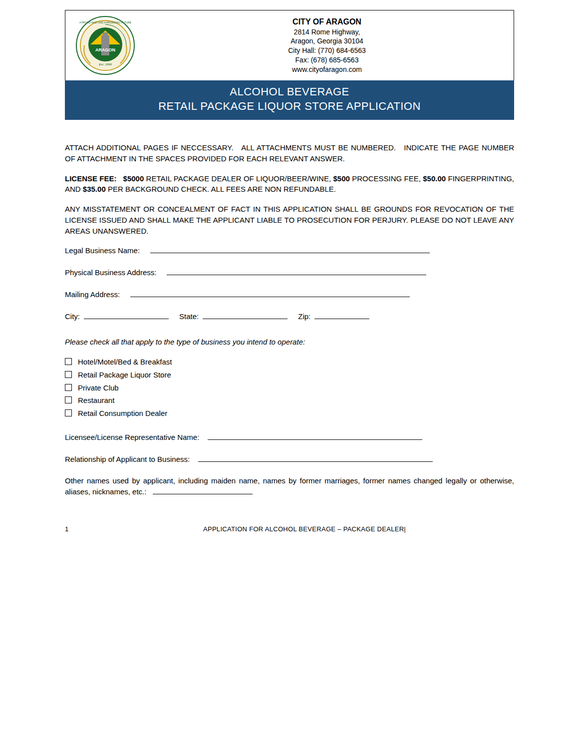A PROUD PAST AND A PROMISING FUTURE ARAGON Est. 1899
CITY OF ARAGON
2814 Rome Highway,
Aragon, Georgia 30104
City Hall: (770) 684-6563
Fax: (678) 685-6563
www.cityofaragon.com
ALCOHOL BEVERAGE
RETAIL PACKAGE LIQUOR STORE APPLICATION
ATTACH ADDITIONAL PAGES IF NECCESSARY. ALL ATTACHMENTS MUST BE NUMBERED. INDICATE THE PAGE NUMBER OF ATTACHMENT IN THE SPACES PROVIDED FOR EACH RELEVANT ANSWER.
LICENSE FEE: $5000 RETAIL PACKAGE DEALER OF LIQUOR/BEER/WINE, $500 PROCESSING FEE, $50.00 FINGERPRINTING, AND $35.00 PER BACKGROUND CHECK. ALL FEES ARE NON REFUNDABLE.
ANY MISSTATEMENT OR CONCEALMENT OF FACT IN THIS APPLICATION SHALL BE GROUNDS FOR REVOCATION OF THE LICENSE ISSUED AND SHALL MAKE THE APPLICANT LIABLE TO PROSECUTION FOR PERJURY. PLEASE DO NOT LEAVE ANY AREAS UNANSWERED.
Legal Business Name:
Physical Business Address:
Mailing Address:
City: State: Zip:
Please check all that apply to the type of business you intend to operate:
Hotel/Motel/Bed & Breakfast
Retail Package Liquor Store
Private Club
Restaurant
Retail Consumption Dealer
Licensee/License Representative Name:
Relationship of Applicant to Business:
Other names used by applicant, including maiden name, names by former marriages, former names changed legally or otherwise, aliases, nicknames, etc.:
1
APPLICATION FOR ALCOHOL BEVERAGE – PACKAGE DEALER|